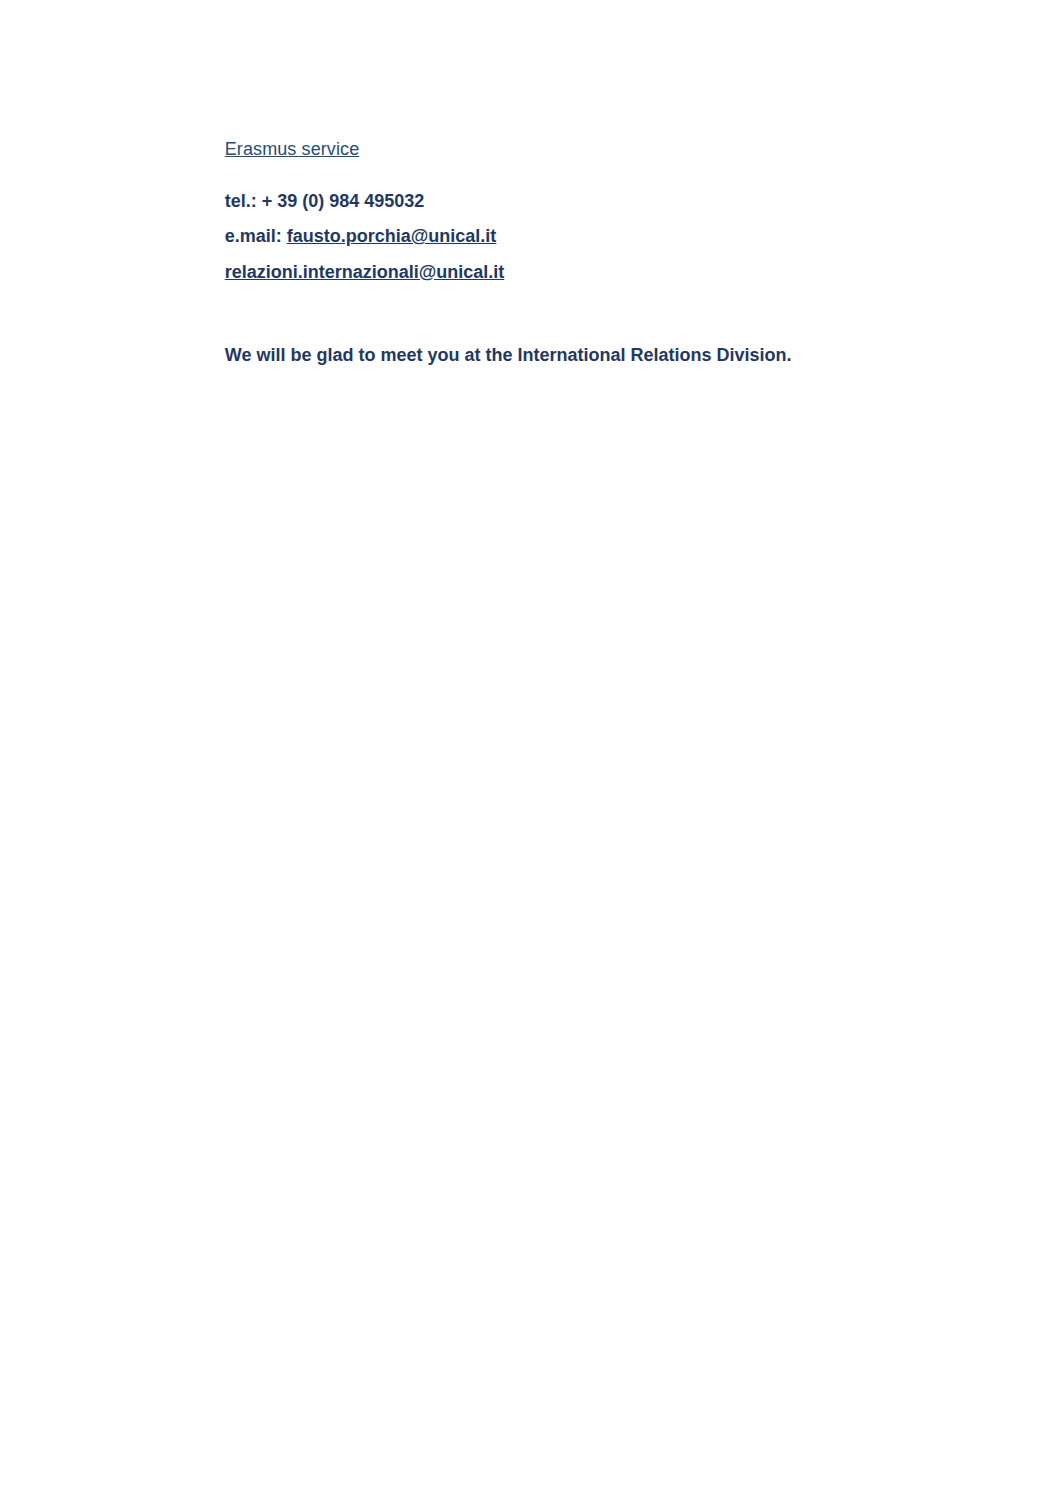Erasmus service
tel.: + 39 (0) 984 495032
e.mail: fausto.porchia@unical.it
relazioni.internazionali@unical.it
We will be glad to meet you at the International Relations Division.